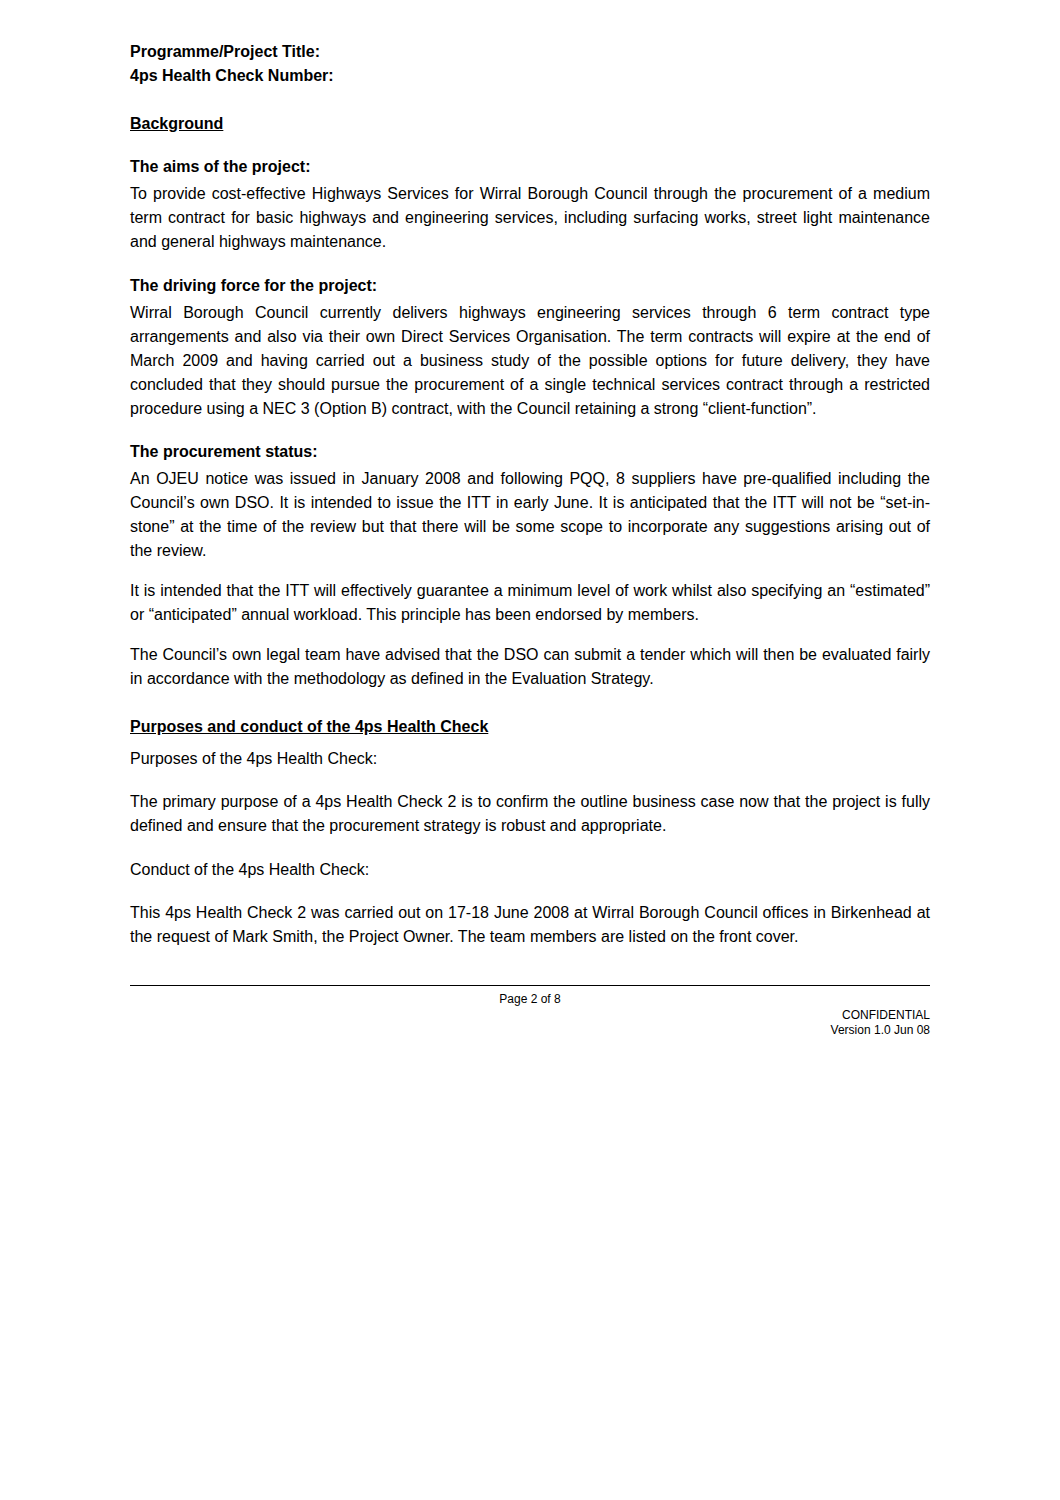Programme/Project Title:
4ps Health Check Number:
Background
The aims of the project:
To provide cost-effective Highways Services for Wirral Borough Council through the procurement of a medium term contract for basic highways and engineering services, including surfacing works, street light maintenance and general highways maintenance.
The driving force for the project:
Wirral Borough Council currently delivers highways engineering services through 6 term contract type arrangements and also via their own Direct Services Organisation. The term contracts will expire at the end of March 2009 and having carried out a business study of the possible options for future delivery, they have concluded that they should pursue the procurement of a single technical services contract through a restricted procedure using a NEC 3 (Option B) contract, with the Council retaining a strong “client-function”.
The procurement status:
An OJEU notice was issued in January 2008 and following PQQ, 8 suppliers have pre-qualified including the Council’s own DSO. It is intended to issue the ITT in early June. It is anticipated that the ITT will not be “set-in-stone” at the time of the review but that there will be some scope to incorporate any suggestions arising out of the review.
It is intended that the ITT will effectively guarantee a minimum level of work whilst also specifying an “estimated” or “anticipated” annual workload. This principle has been endorsed by members.
The Council’s own legal team have advised that the DSO can submit a tender which will then be evaluated fairly in accordance with the methodology as defined in the Evaluation Strategy.
Purposes and conduct of the 4ps Health Check
Purposes of the 4ps Health Check:
The primary purpose of a 4ps Health Check 2 is to confirm the outline business case now that the project is fully defined and ensure that the procurement strategy is robust and appropriate.
Conduct of the 4ps Health Check:
This 4ps Health Check 2 was carried out on 17-18 June 2008 at Wirral Borough Council offices in Birkenhead at the request of Mark Smith, the Project Owner. The team members are listed on the front cover.
Page 2 of 8
CONFIDENTIAL
Version 1.0 Jun 08